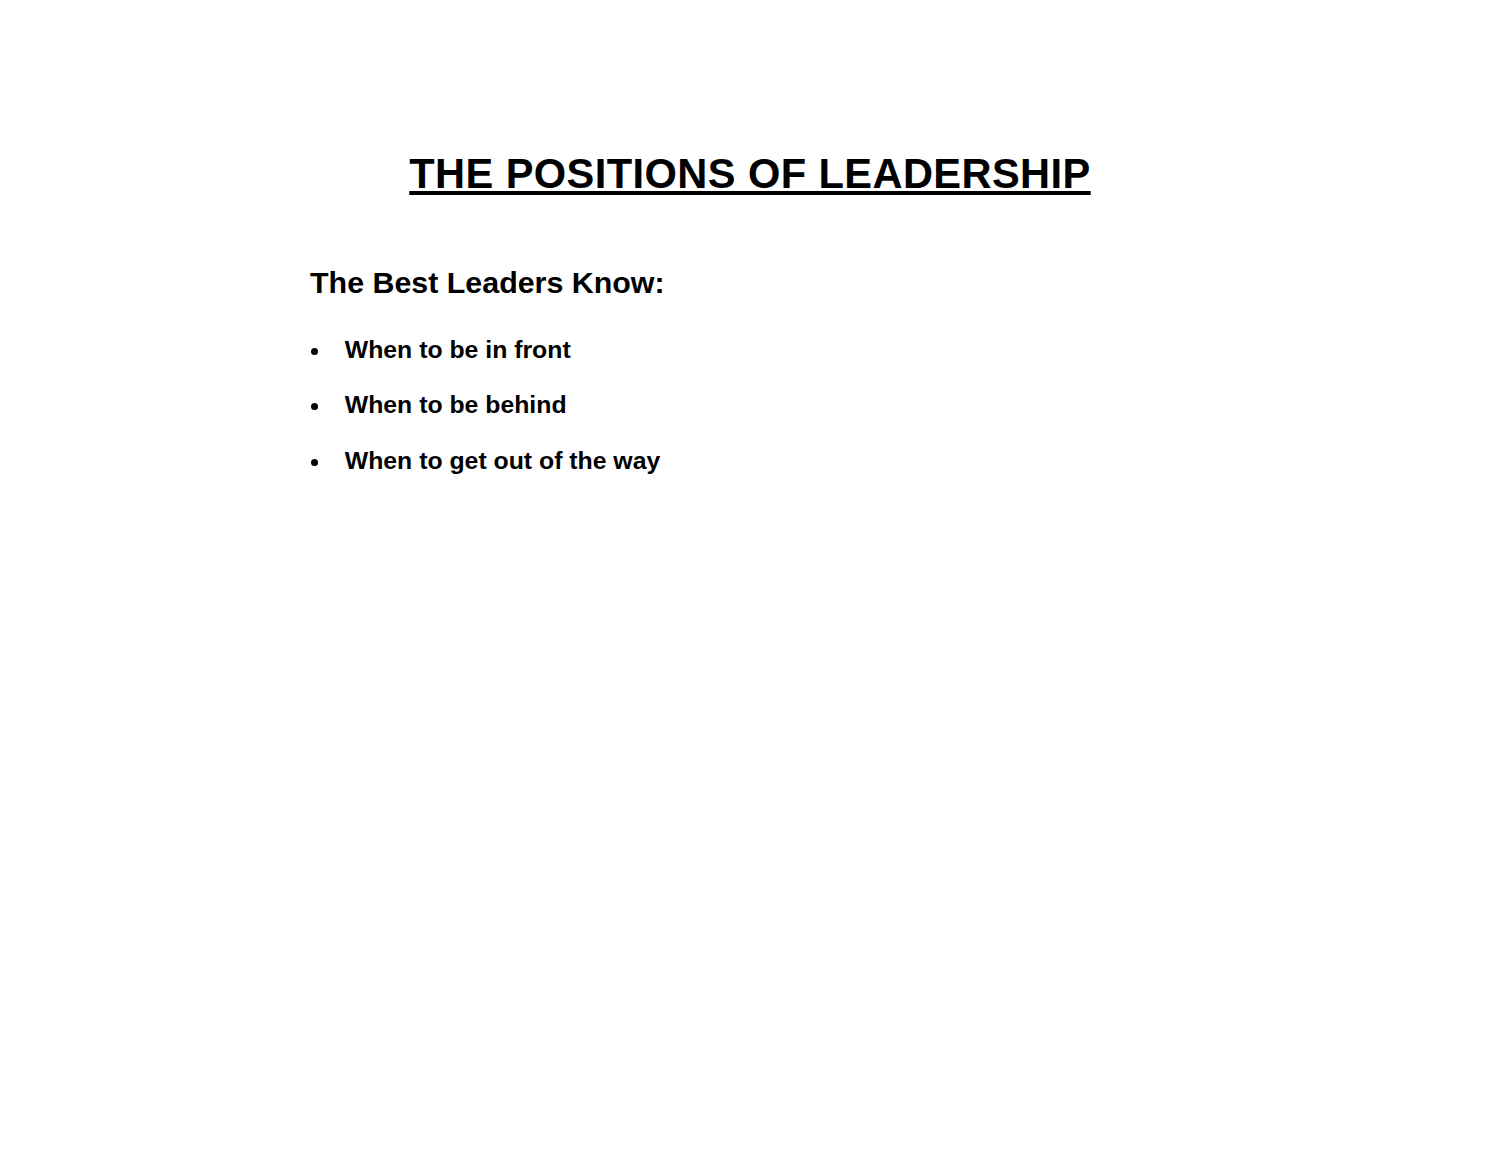THE POSITIONS OF LEADERSHIP
The Best Leaders Know:
When to be in front
When to be behind
When to get out of the way